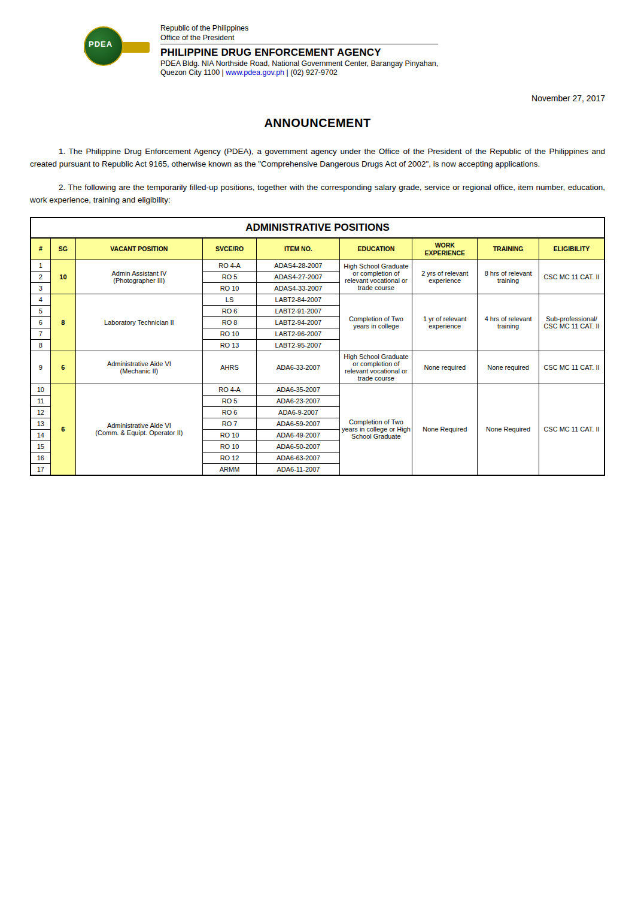PDEA
Republic of the Philippines
Office of the President
PHILIPPINE DRUG ENFORCEMENT AGENCY
PDEA Bldg. NIA Northside Road, National Government Center, Barangay Pinyahan,
Quezon City 1100 | www.pdea.gov.ph | (02) 927-9702
November 27, 2017
ANNOUNCEMENT
1. The Philippine Drug Enforcement Agency (PDEA), a government agency under the Office of the President of the Republic of the Philippines and created pursuant to Republic Act 9165, otherwise known as the "Comprehensive Dangerous Drugs Act of 2002", is now accepting applications.
2. The following are the temporarily filled-up positions, together with the corresponding salary grade, service or regional office, item number, education, work experience, training and eligibility:
ADMINISTRATIVE POSITIONS
| # | SG | VACANT POSITION | SVCE/RO | ITEM NO. | EDUCATION | WORK EXPERIENCE | TRAINING | ELIGIBILITY |
| --- | --- | --- | --- | --- | --- | --- | --- | --- |
| 1 | 10 | Admin Assistant IV (Photographer III) | RO 4-A | ADAS4-28-2007 | High School Graduate or completion of relevant vocational or trade course | 2 yrs of relevant experience | 8 hrs of relevant training | CSC MC 11 CAT. II |
| 2 | RO 5 | ADAS4-27-2007 |
| 3 | RO 10 | ADAS4-33-2007 |
| 4 | 8 | Laboratory Technician II | LS | LABT2-84-2007 | Completion of Two years in college | 1 yr of relevant experience | 4 hrs of relevant training | Sub-professional/ CSC MC 11 CAT. II |
| 5 | RO 6 | LABT2-91-2007 |
| 6 | RO 8 | LABT2-94-2007 |
| 7 | RO 10 | LABT2-96-2007 |
| 8 | RO 13 | LABT2-95-2007 |
| 9 | 6 | Administrative Aide VI (Mechanic II) | AHRS | ADA6-33-2007 | High School Graduate or completion of relevant vocational or trade course | None required | None required | CSC MC 11 CAT. II |
| 10 | 6 | Administrative Aide VI (Comm. & Equipt. Operator II) | RO 4-A | ADA6-35-2007 | Completion of Two years in college or High School Graduate | None Required | None Required | CSC MC 11 CAT. II |
| 11 | RO 5 | ADA6-23-2007 |
| 12 | RO 6 | ADA6-9-2007 |
| 13 | RO 7 | ADA6-59-2007 |
| 14 | RO 10 | ADA6-49-2007 |
| 15 | RO 10 | ADA6-50-2007 |
| 16 | RO 12 | ADA6-63-2007 |
| 17 | ARMM | ADA6-11-2007 |